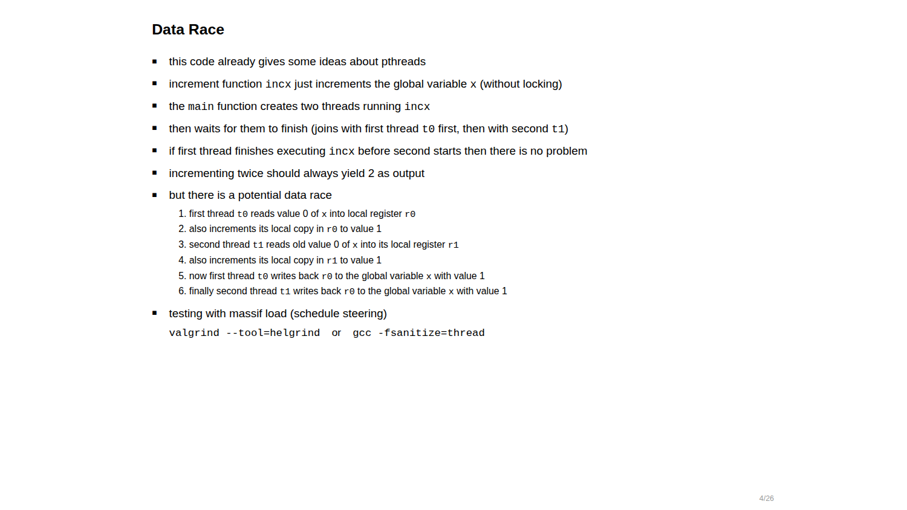Data Race
this code already gives some ideas about pthreads
increment function incx just increments the global variable x (without locking)
the main function creates two threads running incx
then waits for them to finish (joins with first thread t0 first, then with second t1)
if first thread finishes executing incx before second starts then there is no problem
incrementing twice should always yield 2 as output
but there is a potential data race
first thread t0 reads value 0 of x into local register r0
also increments its local copy in r0 to value 1
second thread t1 reads old value 0 of x into its local register r1
also increments its local copy in r1 to value 1
now first thread t0 writes back r0 to the global variable x with value 1
finally second thread t1 writes back r0 to the global variable x with value 1
testing with massif load (schedule steering)
valgrind --tool=helgrindorgcc -fsanitize=thread
4/26